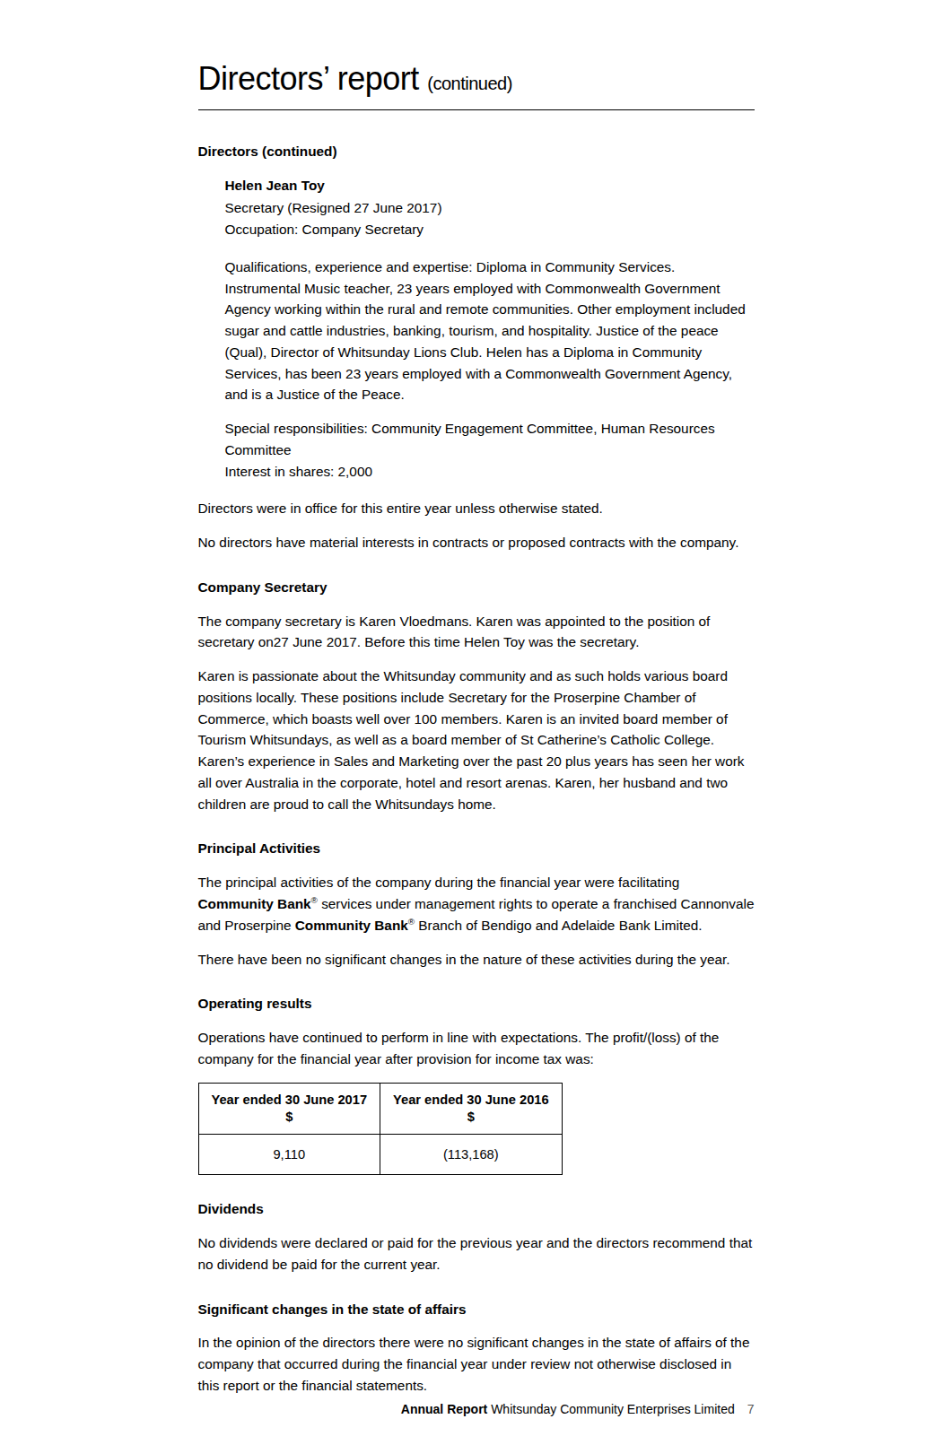Directors’ report (continued)
Directors (continued)
Helen Jean Toy
Secretary (Resigned 27 June 2017)
Occupation: Company Secretary
Qualifications, experience and expertise: Diploma in Community Services. Instrumental Music teacher, 23 years employed with Commonwealth Government Agency working within the rural and remote communities. Other employment included sugar and cattle industries, banking, tourism, and hospitality. Justice of the peace (Qual), Director of Whitsunday Lions Club. Helen has a Diploma in Community Services, has been 23 years employed with a Commonwealth Government Agency, and is a Justice of the Peace.
Special responsibilities: Community Engagement Committee, Human Resources Committee
Interest in shares: 2,000
Directors were in office for this entire year unless otherwise stated.
No directors have material interests in contracts or proposed contracts with the company.
Company Secretary
The company secretary is Karen Vloedmans. Karen was appointed to the position of secretary on27 June 2017. Before this time Helen Toy was the secretary.
Karen is passionate about the Whitsunday community and as such holds various board positions locally. These positions include Secretary for the Proserpine Chamber of Commerce, which boasts well over 100 members. Karen is an invited board member of Tourism Whitsundays, as well as a board member of St Catherine’s Catholic College. Karen’s experience in Sales and Marketing over the past 20 plus years has seen her work all over Australia in the corporate, hotel and resort arenas. Karen, her husband and two children are proud to call the Whitsundays home.
Principal Activities
The principal activities of the company during the financial year were facilitating Community Bank® services under management rights to operate a franchised Cannonvale and Proserpine Community Bank® Branch of Bendigo and Adelaide Bank Limited.
There have been no significant changes in the nature of these activities during the year.
Operating results
Operations have continued to perform in line with expectations. The profit/(loss) of the company for the financial year after provision for income tax was:
| Year ended 30 June 2017 $ | Year ended 30 June 2016 $ |
| --- | --- |
| 9,110 | (113,168) |
Dividends
No dividends were declared or paid for the previous year and the directors recommend that no dividend be paid for the current year.
Significant changes in the state of affairs
In the opinion of the directors there were no significant changes in the state of affairs of the company that occurred during the financial year under review not otherwise disclosed in this report or the financial statements.
Annual Report Whitsunday Community Enterprises Limited7